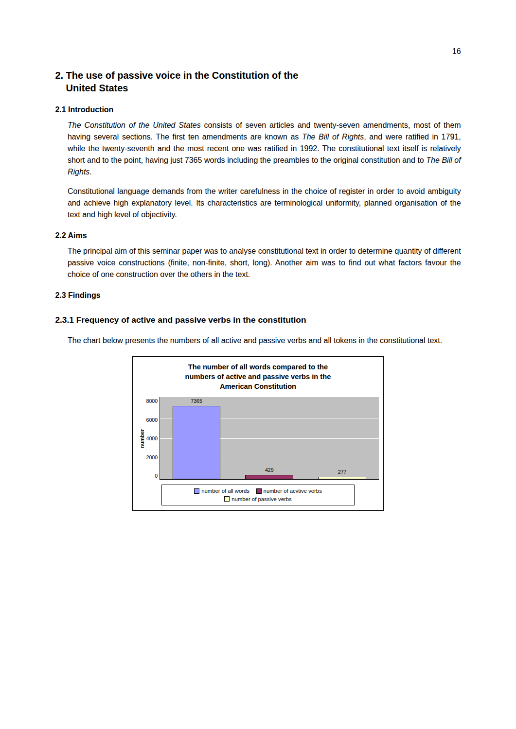16
2. The use of passive voice in the Constitution of the
United States
2.1 Introduction
The Constitution of the United States consists of seven articles and twenty-seven amendments, most of them having several sections. The first ten amendments are known as The Bill of Rights, and were ratified in 1791, while the twenty-seventh and the most recent one was ratified in 1992. The constitutional text itself is relatively short and to the point, having just 7365 words including the preambles to the original constitution and to The Bill of Rights.
Constitutional language demands from the writer carefulness in the choice of register in order to avoid ambiguity and achieve high explanatory level. Its characteristics are terminological uniformity, planned organisation of the text and high level of objectivity.
2.2 Aims
The principal aim of this seminar paper was to analyse constitutional text in order to determine quantity of different passive voice constructions (finite, non-finite, short, long). Another aim was to find out what factors favour the choice of one construction over the others in the text.
2.3 Findings
2.3.1 Frequency of active and passive verbs in the constitution
The chart below presents the numbers of all active and passive verbs and all tokens in the constitutional text.
The number of all words compared to the
numbers of active and passive verbs in the
American Constitution
number
8000
6000
4000
2000
0
7365
429
277
number of all words number of acvtive verbs
number of passive verbs